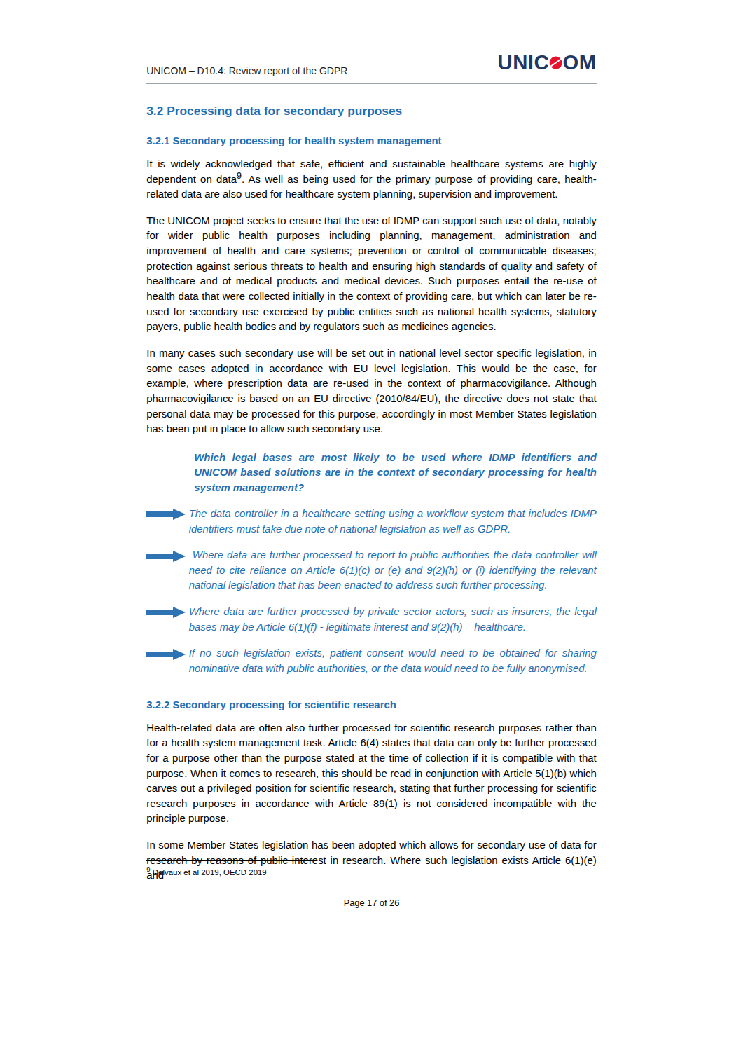UNICOM – D10.4: Review report of the GDPR
UNIC OM
3.2 Processing data for secondary purposes
3.2.1 Secondary processing for health system management
It is widely acknowledged that safe, efficient and sustainable healthcare systems are highly dependent on data9. As well as being used for the primary purpose of providing care, health-related data are also used for healthcare system planning, supervision and improvement.
The UNICOM project seeks to ensure that the use of IDMP can support such use of data, notably for wider public health purposes including planning, management, administration and improvement of health and care systems; prevention or control of communicable diseases; protection against serious threats to health and ensuring high standards of quality and safety of healthcare and of medical products and medical devices. Such purposes entail the re-use of health data that were collected initially in the context of providing care, but which can later be re-used for secondary use exercised by public entities such as national health systems, statutory payers, public health bodies and by regulators such as medicines agencies.
In many cases such secondary use will be set out in national level sector specific legislation, in some cases adopted in accordance with EU level legislation. This would be the case, for example, where prescription data are re-used in the context of pharmacovigilance. Although pharmacovigilance is based on an EU directive (2010/84/EU), the directive does not state that personal data may be processed for this purpose, accordingly in most Member States legislation has been put in place to allow such secondary use.
Which legal bases are most likely to be used where IDMP identifiers and UNICOM based solutions are in the context of secondary processing for health system management?
The data controller in a healthcare setting using a workflow system that includes IDMP identifiers must take due note of national legislation as well as GDPR.
Where data are further processed to report to public authorities the data controller will need to cite reliance on Article 6(1)(c) or (e) and 9(2)(h) or (i) identifying the relevant national legislation that has been enacted to address such further processing.
Where data are further processed by private sector actors, such as insurers, the legal bases may be Article 6(1)(f) - legitimate interest and 9(2)(h) – healthcare.
If no such legislation exists, patient consent would need to be obtained for sharing nominative data with public authorities, or the data would need to be fully anonymised.
3.2.2 Secondary processing for scientific research
Health-related data are often also further processed for scientific research purposes rather than for a health system management task. Article 6(4) states that data can only be further processed for a purpose other than the purpose stated at the time of collection if it is compatible with that purpose. When it comes to research, this should be read in conjunction with Article 5(1)(b) which carves out a privileged position for scientific research, stating that further processing for scientific research purposes in accordance with Article 89(1) is not considered incompatible with the principle purpose.
In some Member States legislation has been adopted which allows for secondary use of data for research by reasons of public interest in research. Where such legislation exists Article 6(1)(e) and
9 Delvaux et al 2019, OECD 2019
Page 17 of 26